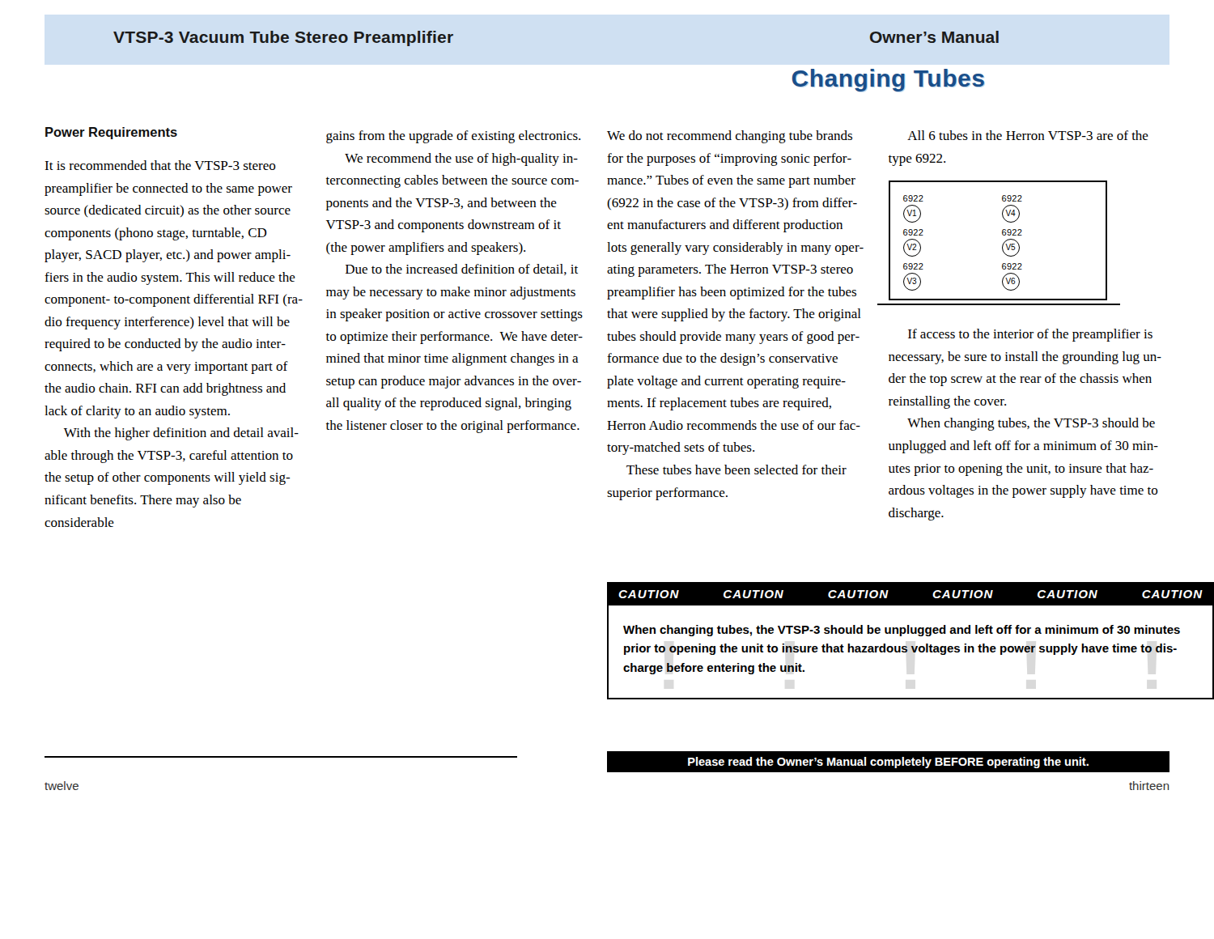VTSP-3 Vacuum Tube Stereo Preamplifier
Owner’s Manual
Changing Tubes
Power Requirements
It is recommended that the VTSP-3 stereo preamplifier be connected to the same power source (dedicated circuit) as the other source components (phono stage, turntable, CD player, SACD player, etc.) and power amplifiers in the audio system. This will reduce the component- to-component differential RFI (radio frequency interference) level that will be required to be conducted by the audio interconnects, which are a very important part of the audio chain. RFI can add brightness and lack of clarity to an audio system.
With the higher definition and detail available through the VTSP-3, careful attention to the setup of other components will yield significant benefits. There may also be considerable
gains from the upgrade of existing electronics.
We recommend the use of high-quality interconnecting cables between the source components and the VTSP-3, and between the VTSP-3 and components downstream of it (the power amplifiers and speakers).
Due to the increased definition of detail, it may be necessary to make minor adjustments in speaker position or active crossover settings to optimize their performance. We have determined that minor time alignment changes in a setup can produce major advances in the overall quality of the reproduced signal, bringing the listener closer to the original performance.
We do not recommend changing tube brands for the purposes of “improving sonic performance.” Tubes of even the same part number (6922 in the case of the VTSP-3) from different manufacturers and different production lots generally vary considerably in many operating parameters. The Herron VTSP-3 stereo preamplifier has been optimized for the tubes that were supplied by the factory. The original tubes should provide many years of good performance due to the design’s conservative plate voltage and current operating requirements. If replacement tubes are required, Herron Audio recommends the use of our factory-matched sets of tubes.
These tubes have been selected for their superior performance.
All 6 tubes in the Herron VTSP-3 are of the type 6922.
6922 V1
6922 V4
6922 V2
6922 V5
6922 V3
6922 V6
If access to the interior of the preamplifier is necessary, be sure to install the grounding lug under the top screw at the rear of the chassis when reinstalling the cover.
When changing tubes, the VTSP-3 should be unplugged and left off for a minimum of 30 minutes prior to opening the unit, to insure that hazardous voltages in the power supply have time to discharge.
CAUTION CAUTION CAUTION CAUTION CAUTION CAUTION
! ! ! ! !
When changing tubes, the VTSP-3 should be unplugged and left off for a minimum of 30 minutes prior to opening the unit to insure that hazardous voltages in the power supply have time to discharge before entering the unit.
Please read the Owner’s Manual completely BEFORE operating the unit.
twelve
thirteen